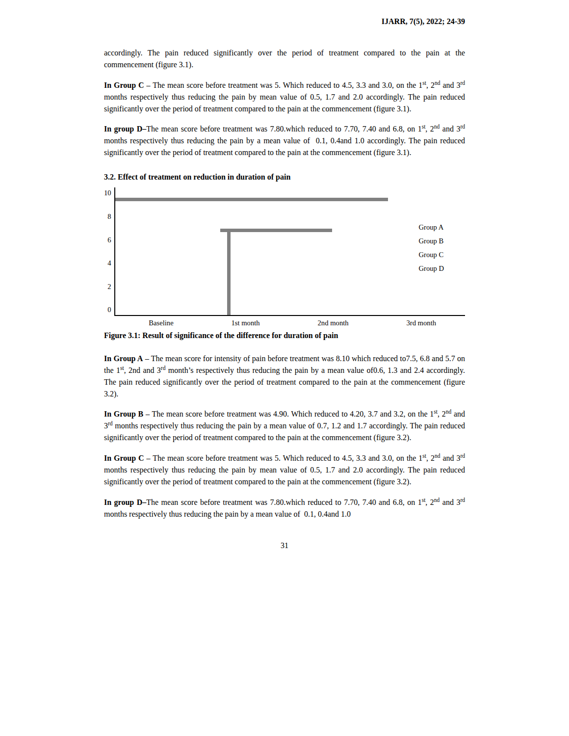IJARR, 7(5), 2022; 24-39
accordingly. The pain reduced significantly over the period of treatment compared to the pain at the commencement (figure 3.1).
In Group C – The mean score before treatment was 5. Which reduced to 4.5, 3.3 and 3.0, on the 1st, 2nd and 3rd months respectively thus reducing the pain by mean value of 0.5, 1.7 and 2.0 accordingly. The pain reduced significantly over the period of treatment compared to the pain at the commencement (figure 3.1).
In group D–The mean score before treatment was 7.80.which reduced to 7.70, 7.40 and 6.8, on 1st, 2nd and 3rd months respectively thus reducing the pain by a mean value of 0.1, 0.4and 1.0 accordingly. The pain reduced significantly over the period of treatment compared to the pain at the commencement (figure 3.1).
3.2. Effect of treatment on reduction in duration of pain
10 8 6 4 2 0
Group A
Group B
Group C
Group D
Baseline 1st month 2nd month 3rd month
Figure 3.1: Result of significance of the difference for duration of pain
In Group A – The mean score for intensity of pain before treatment was 8.10 which reduced to7.5, 6.8 and 5.7 on the 1st, 2nd and 3rd month’s respectively thus reducing the pain by a mean value of0.6, 1.3 and 2.4 accordingly. The pain reduced significantly over the period of treatment compared to the pain at the commencement (figure 3.2).
In Group B – The mean score before treatment was 4.90. Which reduced to 4.20, 3.7 and 3.2, on the 1st, 2nd and 3rd months respectively thus reducing the pain by a mean value of 0.7, 1.2 and 1.7 accordingly. The pain reduced significantly over the period of treatment compared to the pain at the commencement (figure 3.2).
In Group C – The mean score before treatment was 5. Which reduced to 4.5, 3.3 and 3.0, on the 1st, 2nd and 3rd months respectively thus reducing the pain by mean value of 0.5, 1.7 and 2.0 accordingly. The pain reduced significantly over the period of treatment compared to the pain at the commencement (figure 3.2).
In group D–The mean score before treatment was 7.80.which reduced to 7.70, 7.40 and 6.8, on 1st, 2nd and 3rd months respectively thus reducing the pain by a mean value of 0.1, 0.4and 1.0
31